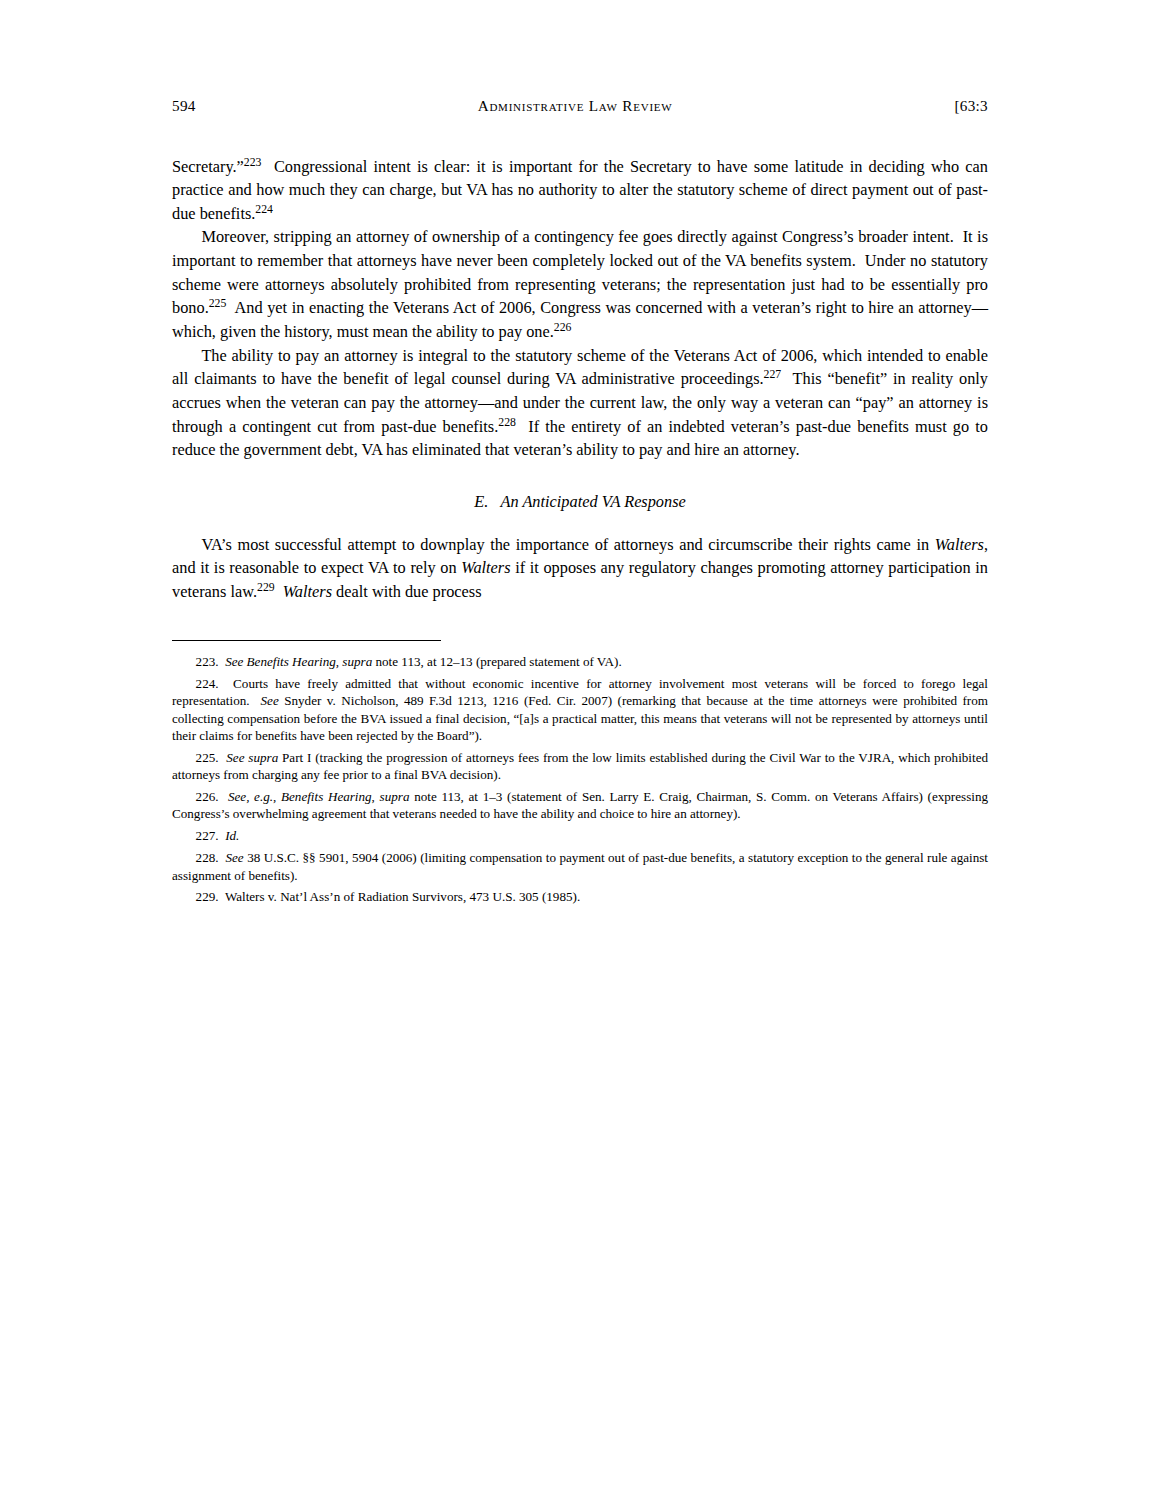594 Administrative Law Review [63:3
Secretary.”223 Congressional intent is clear: it is important for the Secretary to have some latitude in deciding who can practice and how much they can charge, but VA has no authority to alter the statutory scheme of direct payment out of past-due benefits.224
Moreover, stripping an attorney of ownership of a contingency fee goes directly against Congress’s broader intent. It is important to remember that attorneys have never been completely locked out of the VA benefits system. Under no statutory scheme were attorneys absolutely prohibited from representing veterans; the representation just had to be essentially pro bono.225 And yet in enacting the Veterans Act of 2006, Congress was concerned with a veteran’s right to hire an attorney—which, given the history, must mean the ability to pay one.226
The ability to pay an attorney is integral to the statutory scheme of the Veterans Act of 2006, which intended to enable all claimants to have the benefit of legal counsel during VA administrative proceedings.227 This “benefit” in reality only accrues when the veteran can pay the attorney—and under the current law, the only way a veteran can “pay” an attorney is through a contingent cut from past-due benefits.228 If the entirety of an indebted veteran’s past-due benefits must go to reduce the government debt, VA has eliminated that veteran’s ability to pay and hire an attorney.
E. An Anticipated VA Response
VA’s most successful attempt to downplay the importance of attorneys and circumscribe their rights came in Walters, and it is reasonable to expect VA to rely on Walters if it opposes any regulatory changes promoting attorney participation in veterans law.229 Walters dealt with due process
223. See Benefits Hearing, supra note 113, at 12–13 (prepared statement of VA).
224. Courts have freely admitted that without economic incentive for attorney involvement most veterans will be forced to forego legal representation. See Snyder v. Nicholson, 489 F.3d 1213, 1216 (Fed. Cir. 2007) (remarking that because at the time attorneys were prohibited from collecting compensation before the BVA issued a final decision, “[a]s a practical matter, this means that veterans will not be represented by attorneys until their claims for benefits have been rejected by the Board”).
225. See supra Part I (tracking the progression of attorneys fees from the low limits established during the Civil War to the VJRA, which prohibited attorneys from charging any fee prior to a final BVA decision).
226. See, e.g., Benefits Hearing, supra note 113, at 1–3 (statement of Sen. Larry E. Craig, Chairman, S. Comm. on Veterans Affairs) (expressing Congress’s overwhelming agreement that veterans needed to have the ability and choice to hire an attorney).
227. Id.
228. See 38 U.S.C. §§ 5901, 5904 (2006) (limiting compensation to payment out of past-due benefits, a statutory exception to the general rule against assignment of benefits).
229. Walters v. Nat’l Ass’n of Radiation Survivors, 473 U.S. 305 (1985).